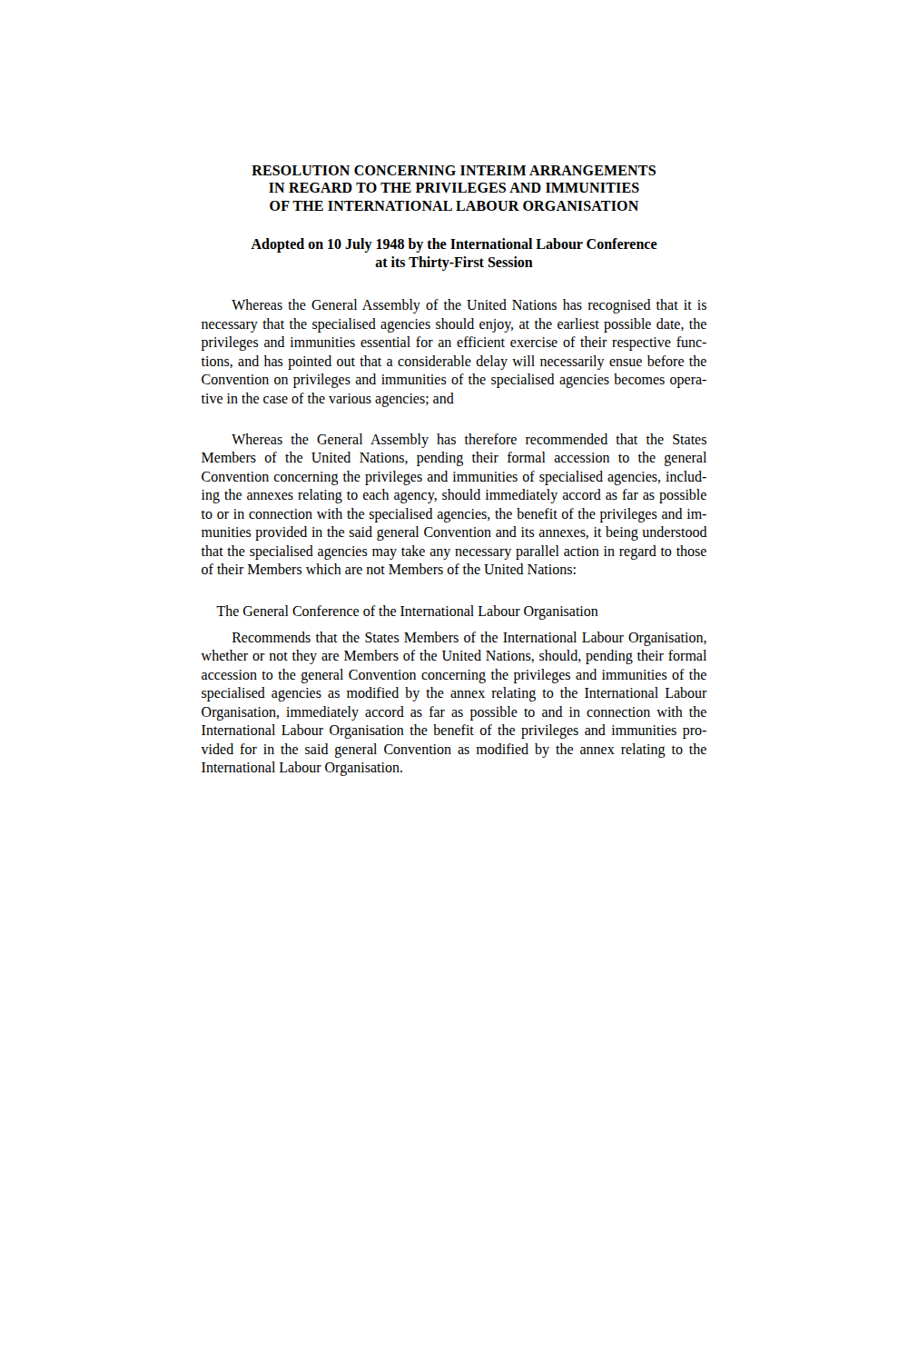Resolution concerning interim arrangements
in regard to the privileges and immunities
of the International Labour Organisation
Adopted on 10 July 1948 by the International Labour Conference
at its Thirty-First Session
Whereas the General Assembly of the United Nations has recognised that it is necessary that the specialised agencies should enjoy, at the earliest possible date, the privileges and immunities essential for an efficient exercise of their respective functions, and has pointed out that a considerable delay will necessarily ensue before the Convention on privileges and immunities of the specialised agencies becomes operative in the case of the various agencies; and
Whereas the General Assembly has therefore recommended that the States Members of the United Nations, pending their formal accession to the general Convention concerning the privileges and immunities of specialised agencies, including the annexes relating to each agency, should immediately accord as far as possible to or in connection with the specialised agencies, the benefit of the privileges and immunities provided in the said general Convention and its annexes, it being understood that the specialised agencies may take any necessary parallel action in regard to those of their Members which are not Members of the United Nations:
The General Conference of the International Labour Organisation
Recommends that the States Members of the International Labour Organisation, whether or not they are Members of the United Nations, should, pending their formal accession to the general Convention concerning the privileges and immunities of the specialised agencies as modified by the annex relating to the International Labour Organisation, immediately accord as far as possible to and in connection with the International Labour Organisation the benefit of the privileges and immunities provided for in the said general Convention as modified by the annex relating to the International Labour Organisation.